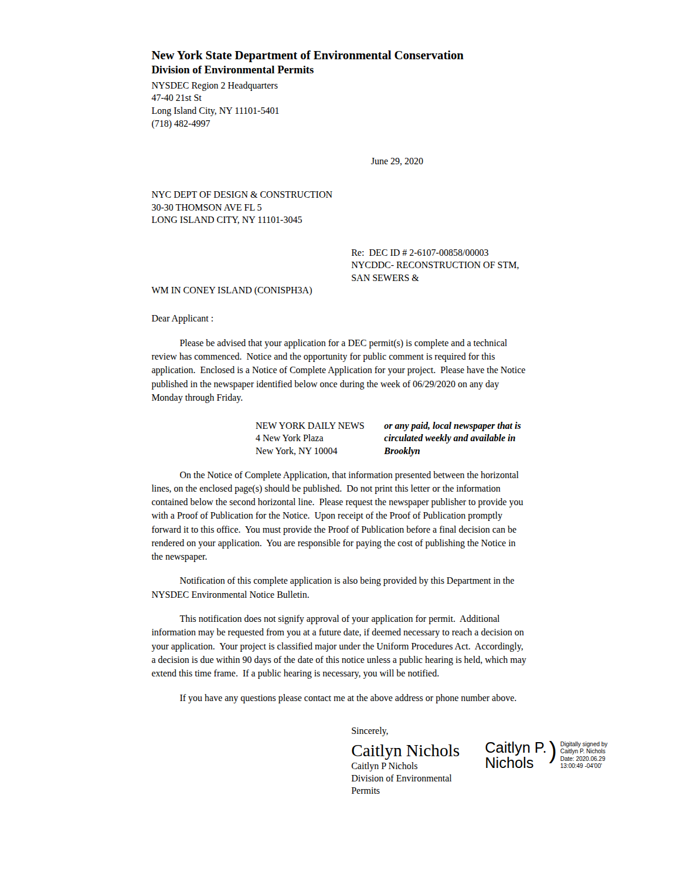New York State Department of Environmental Conservation
Division of Environmental Permits
NYSDEC Region 2 Headquarters
47-40 21st St
Long Island City, NY 11101-5401
(718) 482-4997
June 29, 2020
NYC DEPT OF DESIGN & CONSTRUCTION
30-30 THOMSON AVE FL 5
LONG ISLAND CITY, NY 11101-3045
Re: DEC ID # 2-6107-00858/00003
NYCDDC- RECONSTRUCTION OF STM, SAN SEWERS &
WM IN CONEY ISLAND (CONISPH3A)
Dear Applicant :
Please be advised that your application for a DEC permit(s) is complete and a technical review has commenced. Notice and the opportunity for public comment is required for this application. Enclosed is a Notice of Complete Application for your project. Please have the Notice published in the newspaper identified below once during the week of 06/29/2020 on any day Monday through Friday.
NEW YORK DAILY NEWS
4 New York Plaza
New York, NY 10004
or any paid, local newspaper that is circulated weekly and available in Brooklyn
On the Notice of Complete Application, that information presented between the horizontal lines, on the enclosed page(s) should be published. Do not print this letter or the information contained below the second horizontal line. Please request the newspaper publisher to provide you with a Proof of Publication for the Notice. Upon receipt of the Proof of Publication promptly forward it to this office. You must provide the Proof of Publication before a final decision can be rendered on your application. You are responsible for paying the cost of publishing the Notice in the newspaper.
Notification of this complete application is also being provided by this Department in the NYSDEC Environmental Notice Bulletin.
This notification does not signify approval of your application for permit. Additional information may be requested from you at a future date, if deemed necessary to reach a decision on your application. Your project is classified major under the Uniform Procedures Act. Accordingly, a decision is due within 90 days of the date of this notice unless a public hearing is held, which may extend this time frame. If a public hearing is necessary, you will be notified.
If you have any questions please contact me at the above address or phone number above.
Sincerely,
Caitlyn Nichols
Caitlyn P Nichols
Division of Environmental Permits
Caitlyn P.
Nichols
)
Digitally signed by
Caitlyn P. Nichols
Date: 2020.06.29
13:00:49 -04'00'